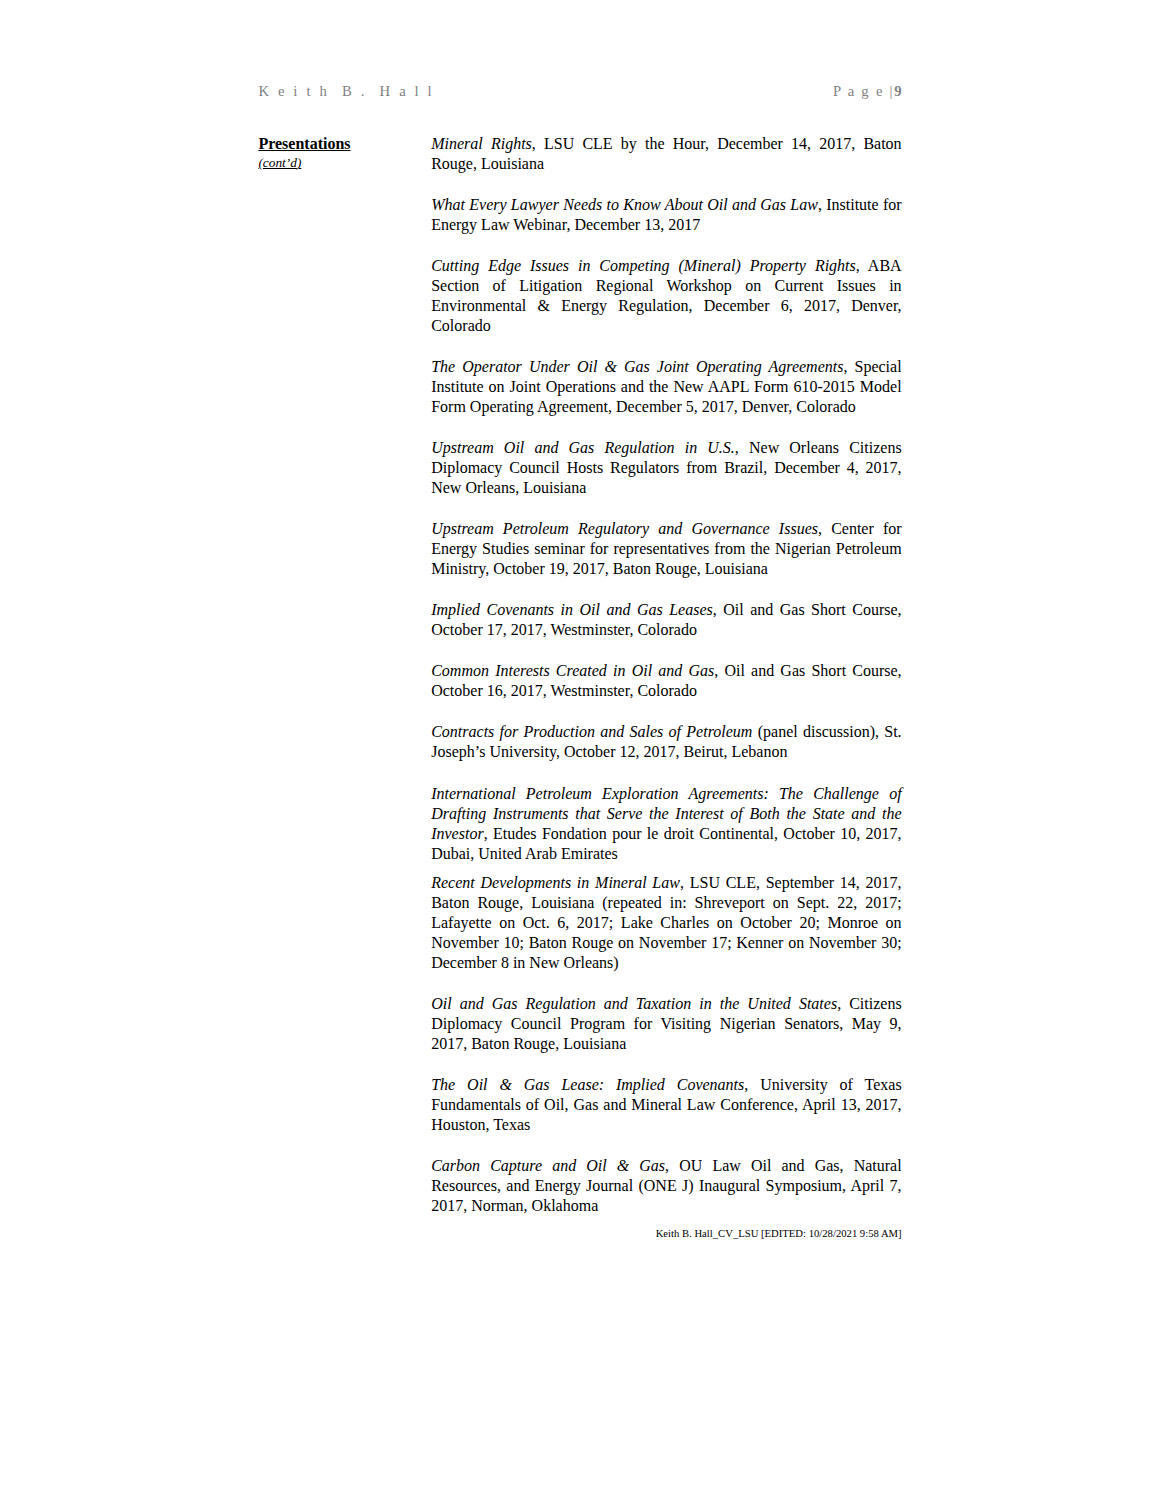K e i t h B . H a l l P a g e |9
Presentations (cont’d)
Mineral Rights, LSU CLE by the Hour, December 14, 2017, Baton Rouge, Louisiana
What Every Lawyer Needs to Know About Oil and Gas Law, Institute for Energy Law Webinar, December 13, 2017
Cutting Edge Issues in Competing (Mineral) Property Rights, ABA Section of Litigation Regional Workshop on Current Issues in Environmental & Energy Regulation, December 6, 2017, Denver, Colorado
The Operator Under Oil & Gas Joint Operating Agreements, Special Institute on Joint Operations and the New AAPL Form 610-2015 Model Form Operating Agreement, December 5, 2017, Denver, Colorado
Upstream Oil and Gas Regulation in U.S., New Orleans Citizens Diplomacy Council Hosts Regulators from Brazil, December 4, 2017, New Orleans, Louisiana
Upstream Petroleum Regulatory and Governance Issues, Center for Energy Studies seminar for representatives from the Nigerian Petroleum Ministry, October 19, 2017, Baton Rouge, Louisiana
Implied Covenants in Oil and Gas Leases, Oil and Gas Short Course, October 17, 2017, Westminster, Colorado
Common Interests Created in Oil and Gas, Oil and Gas Short Course, October 16, 2017, Westminster, Colorado
Contracts for Production and Sales of Petroleum (panel discussion), St. Joseph’s University, October 12, 2017, Beirut, Lebanon
International Petroleum Exploration Agreements: The Challenge of Drafting Instruments that Serve the Interest of Both the State and the Investor, Etudes Fondation pour le droit Continental, October 10, 2017, Dubai, United Arab Emirates
Recent Developments in Mineral Law, LSU CLE, September 14, 2017, Baton Rouge, Louisiana (repeated in: Shreveport on Sept. 22, 2017; Lafayette on Oct. 6, 2017; Lake Charles on October 20; Monroe on November 10; Baton Rouge on November 17; Kenner on November 30; December 8 in New Orleans)
Oil and Gas Regulation and Taxation in the United States, Citizens Diplomacy Council Program for Visiting Nigerian Senators, May 9, 2017, Baton Rouge, Louisiana
The Oil & Gas Lease: Implied Covenants, University of Texas Fundamentals of Oil, Gas and Mineral Law Conference, April 13, 2017, Houston, Texas
Carbon Capture and Oil & Gas, OU Law Oil and Gas, Natural Resources, and Energy Journal (ONE J) Inaugural Symposium, April 7, 2017, Norman, Oklahoma
Keith B. Hall_CV_LSU [EDITED: 10/28/2021 9:58 AM]